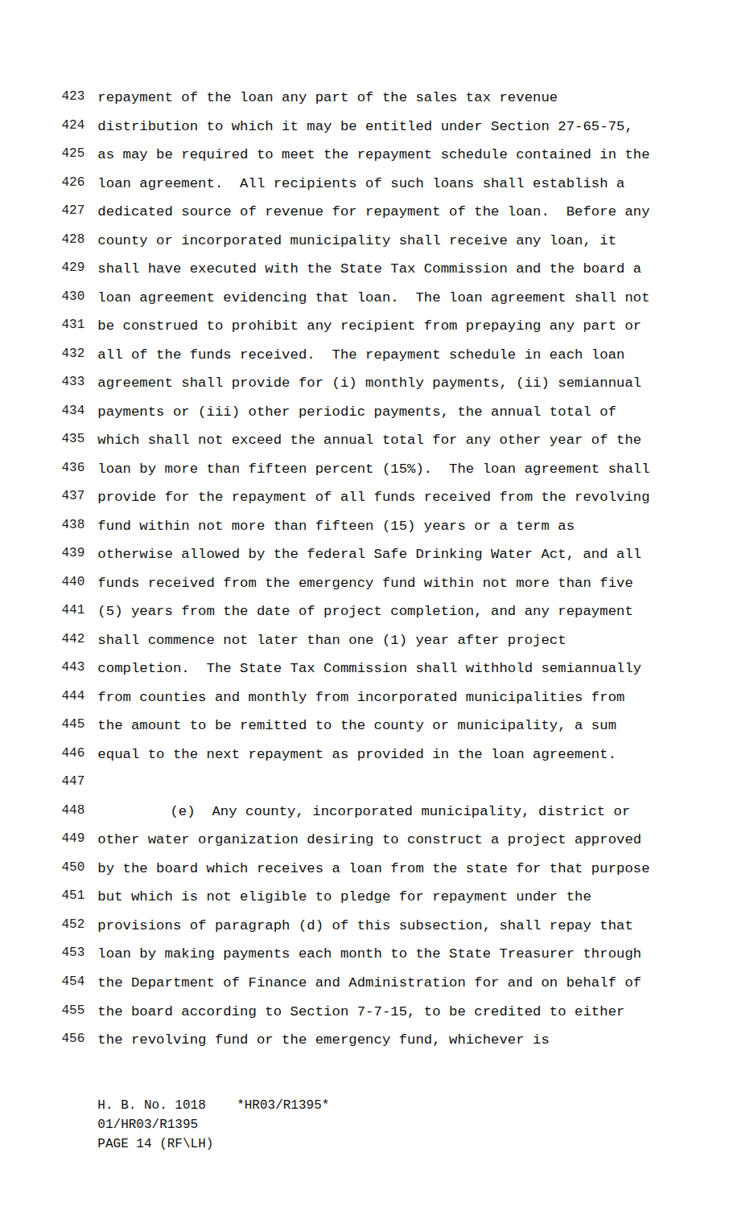repayment of the loan any part of the sales tax revenue
distribution to which it may be entitled under Section 27-65-75,
as may be required to meet the repayment schedule contained in the
loan agreement. All recipients of such loans shall establish a
dedicated source of revenue for repayment of the loan. Before any
county or incorporated municipality shall receive any loan, it
shall have executed with the State Tax Commission and the board a
loan agreement evidencing that loan. The loan agreement shall not
be construed to prohibit any recipient from prepaying any part or
all of the funds received. The repayment schedule in each loan
agreement shall provide for (i) monthly payments, (ii) semiannual
payments or (iii) other periodic payments, the annual total of
which shall not exceed the annual total for any other year of the
loan by more than fifteen percent (15%). The loan agreement shall
provide for the repayment of all funds received from the revolving
fund within not more than fifteen (15) years or a term as
otherwise allowed by the federal Safe Drinking Water Act, and all
funds received from the emergency fund within not more than five
(5) years from the date of project completion, and any repayment
shall commence not later than one (1) year after project
completion. The State Tax Commission shall withhold semiannually
from counties and monthly from incorporated municipalities from
the amount to be remitted to the county or municipality, a sum
equal to the next repayment as provided in the loan agreement.
(e) Any county, incorporated municipality, district or
other water organization desiring to construct a project approved
by the board which receives a loan from the state for that purpose
but which is not eligible to pledge for repayment under the
provisions of paragraph (d) of this subsection, shall repay that
loan by making payments each month to the State Treasurer through
the Department of Finance and Administration for and on behalf of
the board according to Section 7-7-15, to be credited to either
the revolving fund or the emergency fund, whichever is
H. B. No. 1018 *HR03/R1395*
01/HR03/R1395
PAGE 14 (RF\LH)